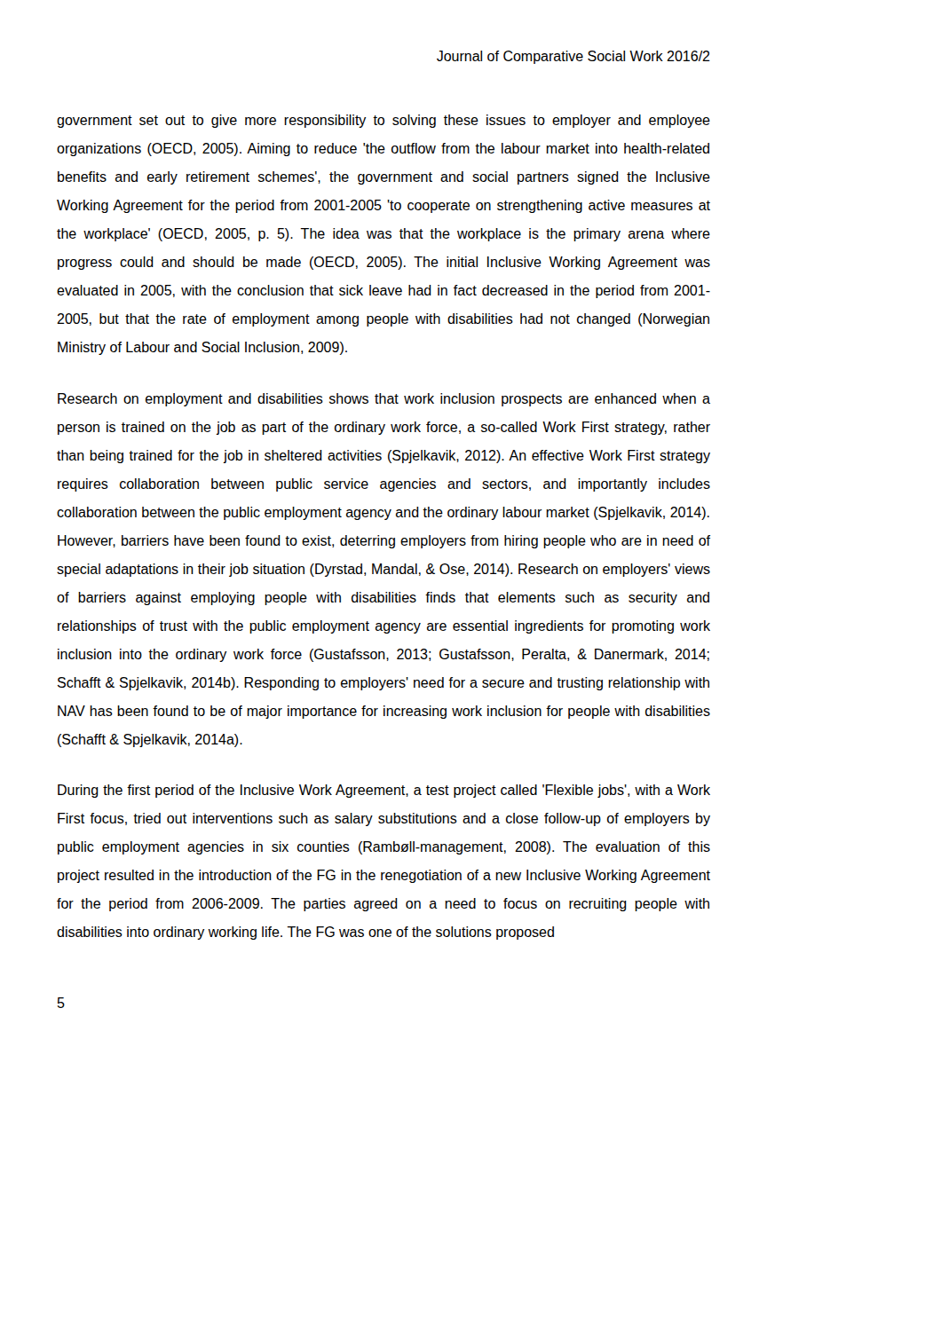Journal of Comparative Social Work 2016/2
government set out to give more responsibility to solving these issues to employer and employee organizations (OECD, 2005). Aiming to reduce 'the outflow from the labour market into health-related benefits and early retirement schemes', the government and social partners signed the Inclusive Working Agreement for the period from 2001-2005 'to cooperate on strengthening active measures at the workplace' (OECD, 2005, p. 5). The idea was that the workplace is the primary arena where progress could and should be made (OECD, 2005). The initial Inclusive Working Agreement was evaluated in 2005, with the conclusion that sick leave had in fact decreased in the period from 2001-2005, but that the rate of employment among people with disabilities had not changed (Norwegian Ministry of Labour and Social Inclusion, 2009).
Research on employment and disabilities shows that work inclusion prospects are enhanced when a person is trained on the job as part of the ordinary work force, a so-called Work First strategy, rather than being trained for the job in sheltered activities (Spjelkavik, 2012). An effective Work First strategy requires collaboration between public service agencies and sectors, and importantly includes collaboration between the public employment agency and the ordinary labour market (Spjelkavik, 2014). However, barriers have been found to exist, deterring employers from hiring people who are in need of special adaptations in their job situation (Dyrstad, Mandal, & Ose, 2014). Research on employers' views of barriers against employing people with disabilities finds that elements such as security and relationships of trust with the public employment agency are essential ingredients for promoting work inclusion into the ordinary work force (Gustafsson, 2013; Gustafsson, Peralta, & Danermark, 2014; Schafft & Spjelkavik, 2014b). Responding to employers' need for a secure and trusting relationship with NAV has been found to be of major importance for increasing work inclusion for people with disabilities (Schafft & Spjelkavik, 2014a).
During the first period of the Inclusive Work Agreement, a test project called 'Flexible jobs', with a Work First focus, tried out interventions such as salary substitutions and a close follow-up of employers by public employment agencies in six counties (Rambøll-management, 2008). The evaluation of this project resulted in the introduction of the FG in the renegotiation of a new Inclusive Working Agreement for the period from 2006-2009. The parties agreed on a need to focus on recruiting people with disabilities into ordinary working life. The FG was one of the solutions proposed
5